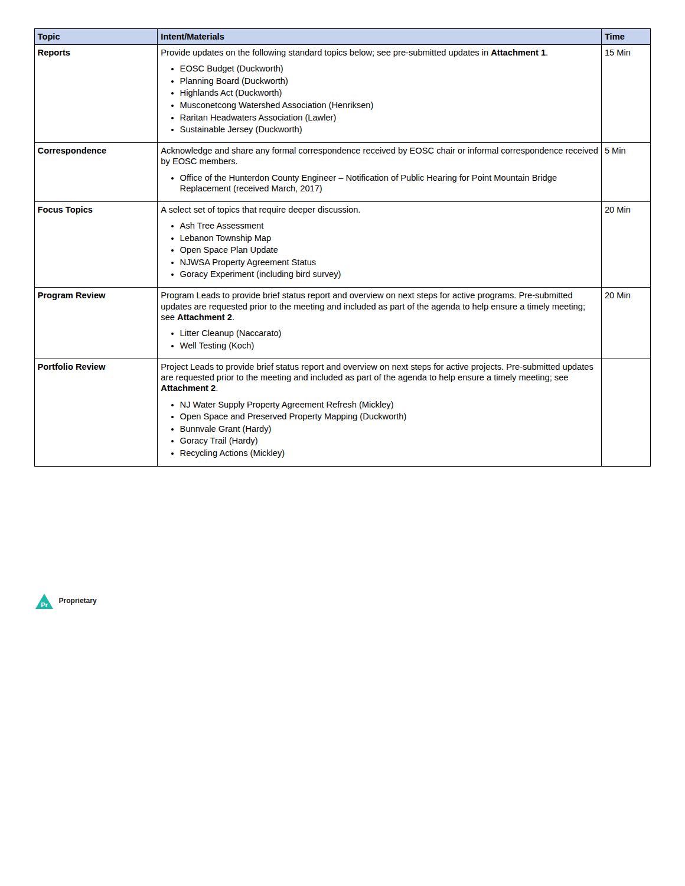| Topic | Intent/Materials | Time |
| --- | --- | --- |
| Reports | Provide updates on the following standard topics below; see pre-submitted updates in Attachment 1 . EOSC Budget (Duckworth) Planning Board (Duckworth) Highlands Act (Duckworth) Musconetcong Watershed Association (Henriksen) Raritan Headwaters Association (Lawler) Sustainable Jersey (Duckworth) | 15 Min |
| Correspondence | Acknowledge and share any formal correspondence received by EOSC chair or informal correspondence received by EOSC members. Office of the Hunterdon County Engineer – Notification of Public Hearing for Point Mountain Bridge Replacement (received March, 2017) | 5 Min |
| Focus Topics | A select set of topics that require deeper discussion. Ash Tree Assessment Lebanon Township Map Open Space Plan Update NJWSA Property Agreement Status Goracy Experiment (including bird survey) | 20 Min |
| Program Review | Program Leads to provide brief status report and overview on next steps for active programs. Pre-submitted updates are requested prior to the meeting and included as part of the agenda to help ensure a timely meeting; see Attachment 2 . Litter Cleanup (Naccarato) Well Testing (Koch) | 20 Min |
| Portfolio Review | Project Leads to provide brief status report and overview on next steps for active projects. Pre-submitted updates are requested prior to the meeting and included as part of the agenda to help ensure a timely meeting; see Attachment 2 . NJ Water Supply Property Agreement Refresh (Mickley) Open Space and Preserved Property Mapping (Duckworth) Bunnvale Grant (Hardy) Goracy Trail (Hardy) Recycling Actions (Mickley) | |
Pr Proprietary